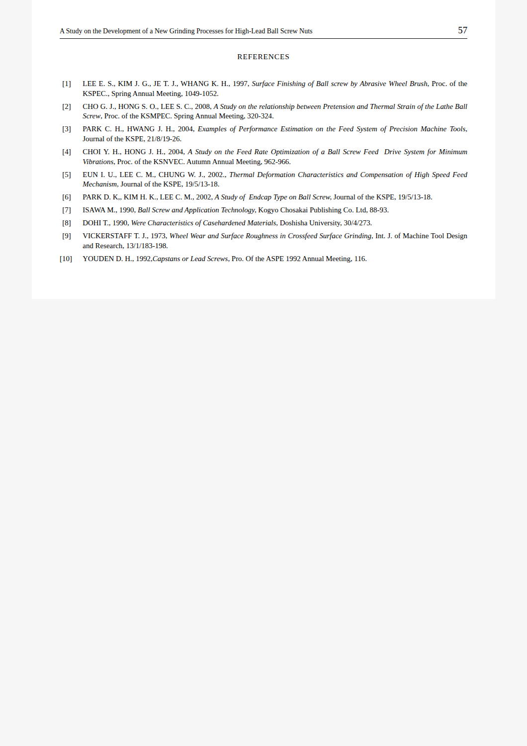A Study on the Development of a New Grinding Processes for High-Lead Ball Screw Nuts 57
REFERENCES
[1] LEE E. S., KIM J. G., JE T. J., WHANG K. H., 1997, Surface Finishing of Ball screw by Abrasive Wheel Brush, Proc. of the KSPEC., Spring Annual Meeting, 1049-1052.
[2] CHO G. J., HONG S. O., LEE S. C., 2008, A Study on the relationship between Pretension and Thermal Strain of the Lathe Ball Screw, Proc. of the KSMPEC. Spring Annual Meeting, 320-324.
[3] PARK C. H., HWANG J. H., 2004, Examples of Performance Estimation on the Feed System of Precision Machine Tools, Journal of the KSPE, 21/8/19-26.
[4] CHOI Y. H., HONG J. H., 2004, A Study on the Feed Rate Optimization of a Ball Screw Feed Drive System for Minimum Vibrations, Proc. of the KSNVEC. Autumn Annual Meeting, 962-966.
[5] EUN I. U., LEE C. M., CHUNG W. J., 2002., Thermal Deformation Characteristics and Compensation of High Speed Feed Mechanism, Journal of the KSPE, 19/5/13-18.
[6] PARK D. K,, KIM H. K., LEE C. M., 2002, A Study of Endcap Type on Ball Screw, Journal of the KSPE, 19/5/13-18.
[7] ISAWA M., 1990, Ball Screw and Application Technology, Kogyo Chosakai Publishing Co. Ltd, 88-93.
[8] DOHI T., 1990, Were Characteristics of Casehardened Materials, Doshisha University, 30/4/273.
[9] VICKERSTAFF T. J., 1973, Wheel Wear and Surface Roughness in Crossfeed Surface Grinding, Int. J. of Machine Tool Design and Research, 13/1/183-198.
[10] YOUDEN D. H., 1992,Capstans or Lead Screws, Pro. Of the ASPE 1992 Annual Meeting, 116.